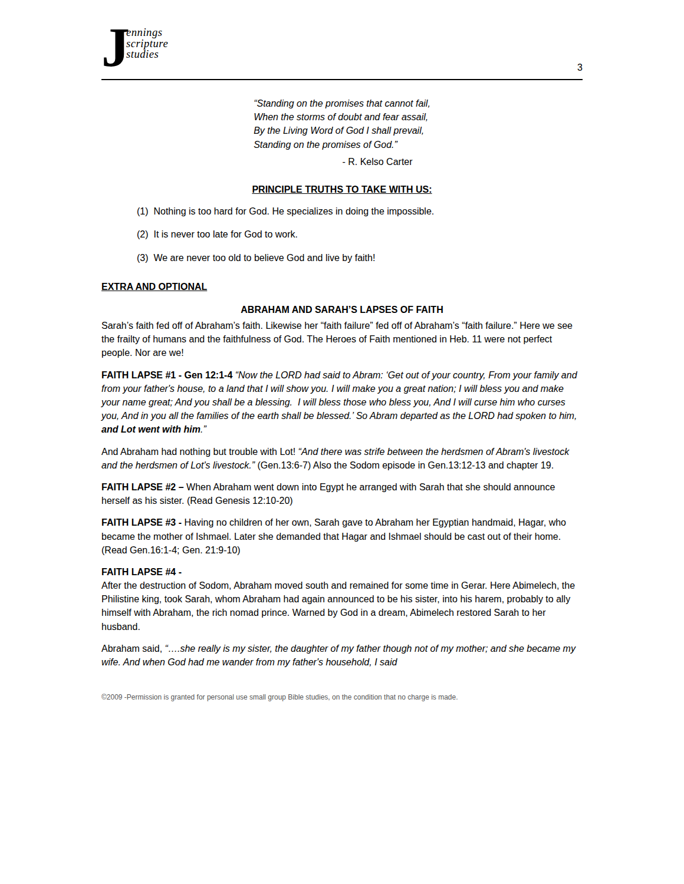J
ennings scripture studies
3
“Standing on the promises that cannot fail,
When the storms of doubt and fear assail,
By the Living Word of God I shall prevail,
Standing on the promises of God.”
- R. Kelso Carter
PRINCIPLE TRUTHS TO TAKE WITH US:
(1) Nothing is too hard for God. He specializes in doing the impossible.
(2) It is never too late for God to work.
(3) We are never too old to believe God and live by faith!
EXTRA AND OPTIONAL
ABRAHAM AND SARAH’S LAPSES OF FAITH
Sarah’s faith fed off of Abraham’s faith. Likewise her “faith failure” fed off of Abraham’s “faith failure.” Here we see the frailty of humans and the faithfulness of God. The Heroes of Faith mentioned in Heb. 11 were not perfect people. Nor are we!
FAITH LAPSE #1 - Gen 12:1-4 “Now the LORD had said to Abram: ‘Get out of your country, From your family and from your father's house, to a land that I will show you. I will make you a great nation; I will bless you and make your name great; And you shall be a blessing. I will bless those who bless you, And I will curse him who curses you, And in you all the families of the earth shall be blessed.’ So Abram departed as the LORD had spoken to him, and Lot went with him.”
And Abraham had nothing but trouble with Lot! “And there was strife between the herdsmen of Abram's livestock and the herdsmen of Lot's livestock.” (Gen.13:6-7) Also the Sodom episode in Gen.13:12-13 and chapter 19.
FAITH LAPSE #2 – When Abraham went down into Egypt he arranged with Sarah that she should announce herself as his sister. (Read Genesis 12:10-20)
FAITH LAPSE #3 - Having no children of her own, Sarah gave to Abraham her Egyptian handmaid, Hagar, who became the mother of Ishmael. Later she demanded that Hagar and Ishmael should be cast out of their home. (Read Gen.16:1-4; Gen. 21:9-10)
FAITH LAPSE #4 -
After the destruction of Sodom, Abraham moved south and remained for some time in Gerar. Here Abimelech, the Philistine king, took Sarah, whom Abraham had again announced to be his sister, into his harem, probably to ally himself with Abraham, the rich nomad prince. Warned by God in a dream, Abimelech restored Sarah to her husband.
Abraham said, “….she really is my sister, the daughter of my father though not of my mother; and she became my wife. And when God had me wander from my father's household, I said
©2009 -Permission is granted for personal use small group Bible studies, on the condition that no charge is made.